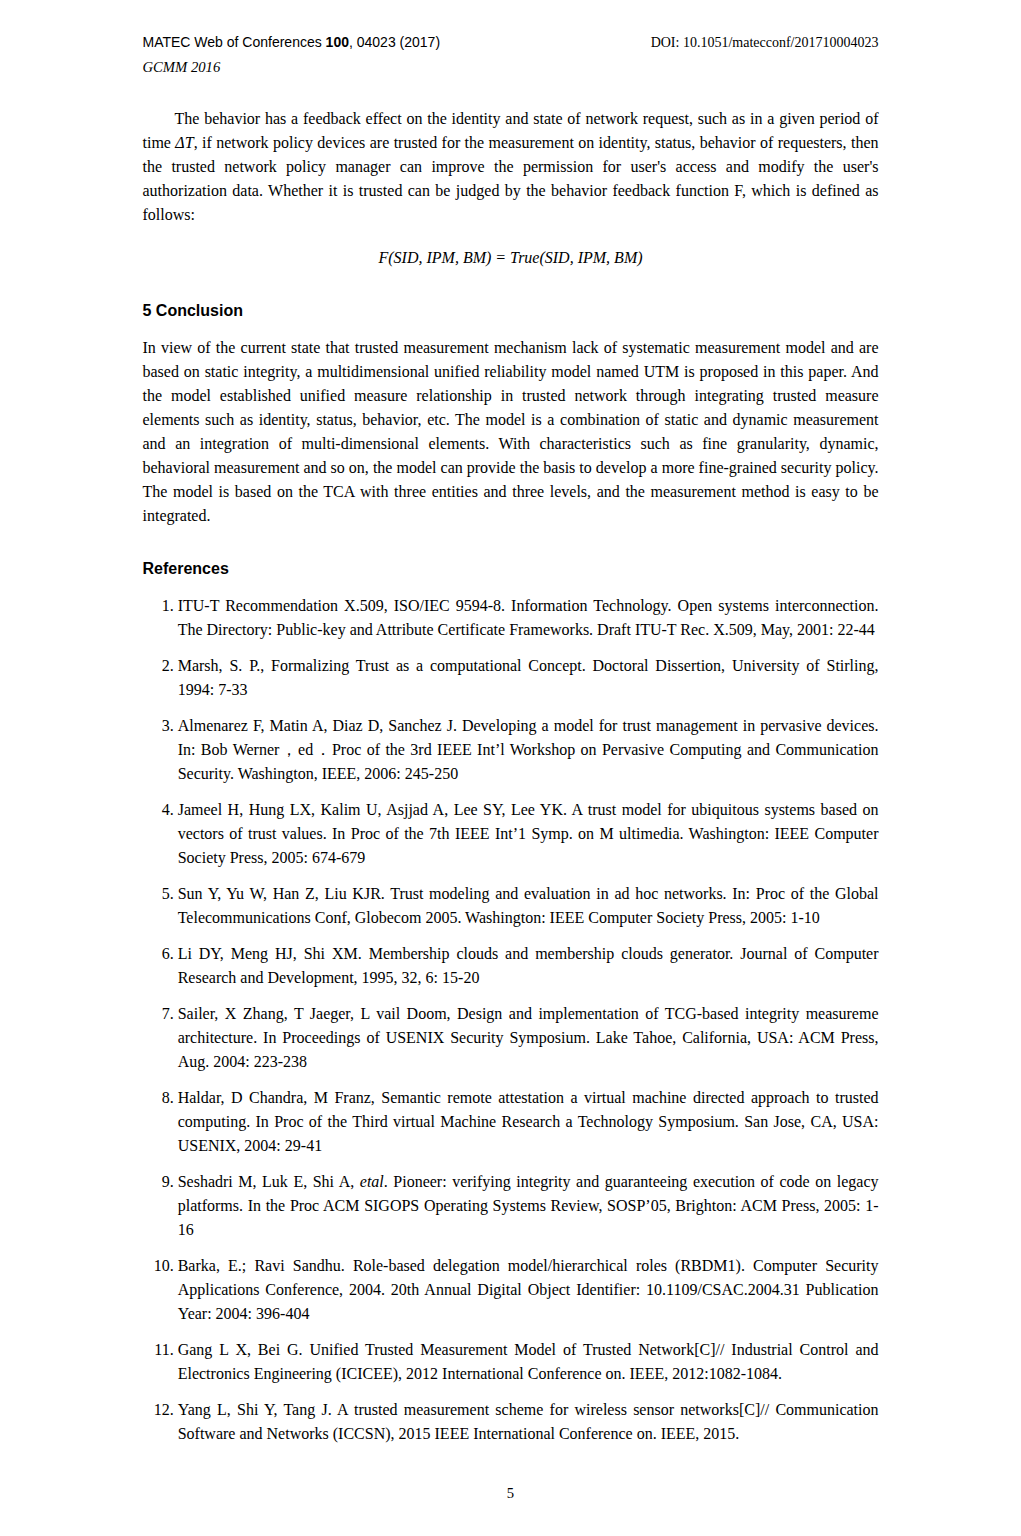MATEC Web of Conferences 100, 04023 (2017)
DOI: 10.1051/matecconf/201710004023
GCMM 2016
The behavior has a feedback effect on the identity and state of network request, such as in a given period of time ΔT, if network policy devices are trusted for the measurement on identity, status, behavior of requesters, then the trusted network policy manager can improve the permission for user's access and modify the user's authorization data. Whether it is trusted can be judged by the behavior feedback function F, which is defined as follows:
F(SID, IPM, BM) = True(SID, IPM, BM)
5 Conclusion
In view of the current state that trusted measurement mechanism lack of systematic measurement model and are based on static integrity, a multidimensional unified reliability model named UTM is proposed in this paper. And the model established unified measure relationship in trusted network through integrating trusted measure elements such as identity, status, behavior, etc. The model is a combination of static and dynamic measurement and an integration of multi-dimensional elements. With characteristics such as fine granularity, dynamic, behavioral measurement and so on, the model can provide the basis to develop a more fine-grained security policy. The model is based on the TCA with three entities and three levels, and the measurement method is easy to be integrated.
References
ITU-T Recommendation X.509, ISO/IEC 9594-8. Information Technology. Open systems interconnection. The Directory: Public-key and Attribute Certificate Frameworks. Draft ITU-T Rec. X.509, May, 2001: 22-44
Marsh, S. P., Formalizing Trust as a computational Concept. Doctoral Dissertion, University of Stirling, 1994: 7-33
Almenarez F, Matin A, Diaz D, Sanchez J. Developing a model for trust management in pervasive devices. In: Bob Werner，ed．Proc of the 3rd IEEE Int’l Workshop on Pervasive Computing and Communication Security. Washington, IEEE, 2006: 245-250
Jameel H, Hung LX, Kalim U, Asjjad A, Lee SY, Lee YK. A trust model for ubiquitous systems based on vectors of trust values. In Proc of the 7th IEEE Int’1 Symp. on M ultimedia. Washington: IEEE Computer Society Press, 2005: 674-679
Sun Y, Yu W, Han Z, Liu KJR. Trust modeling and evaluation in ad hoc networks. In: Proc of the Global Telecommunications Conf, Globecom 2005. Washington: IEEE Computer Society Press, 2005: 1-10
Li DY, Meng HJ, Shi XM. Membership clouds and membership clouds generator. Journal of Computer Research and Development, 1995, 32, 6: 15-20
Sailer, X Zhang, T Jaeger, L vail Doom, Design and implementation of TCG-based integrity measureme architecture. In Proceedings of USENIX Security Symposium. Lake Tahoe, California, USA: ACM Press, Aug. 2004: 223-238
Haldar, D Chandra, M Franz, Semantic remote attestation a virtual machine directed approach to trusted computing. In Proc of the Third virtual Machine Research a Technology Symposium. San Jose, CA, USA: USENIX, 2004: 29-41
Seshadri M, Luk E, Shi A, etal. Pioneer: verifying integrity and guaranteeing execution of code on legacy platforms. In the Proc ACM SIGOPS Operating Systems Review, SOSP’05, Brighton: ACM Press, 2005: 1-16
Barka, E.; Ravi Sandhu. Role-based delegation model/hierarchical roles (RBDM1). Computer Security Applications Conference, 2004. 20th Annual Digital Object Identifier: 10.1109/CSAC.2004.31 Publication Year: 2004: 396-404
Gang L X, Bei G. Unified Trusted Measurement Model of Trusted Network[C]// Industrial Control and Electronics Engineering (ICICEE), 2012 International Conference on. IEEE, 2012:1082-1084.
Yang L, Shi Y, Tang J. A trusted measurement scheme for wireless sensor networks[C]// Communication Software and Networks (ICCSN), 2015 IEEE International Conference on. IEEE, 2015.
5